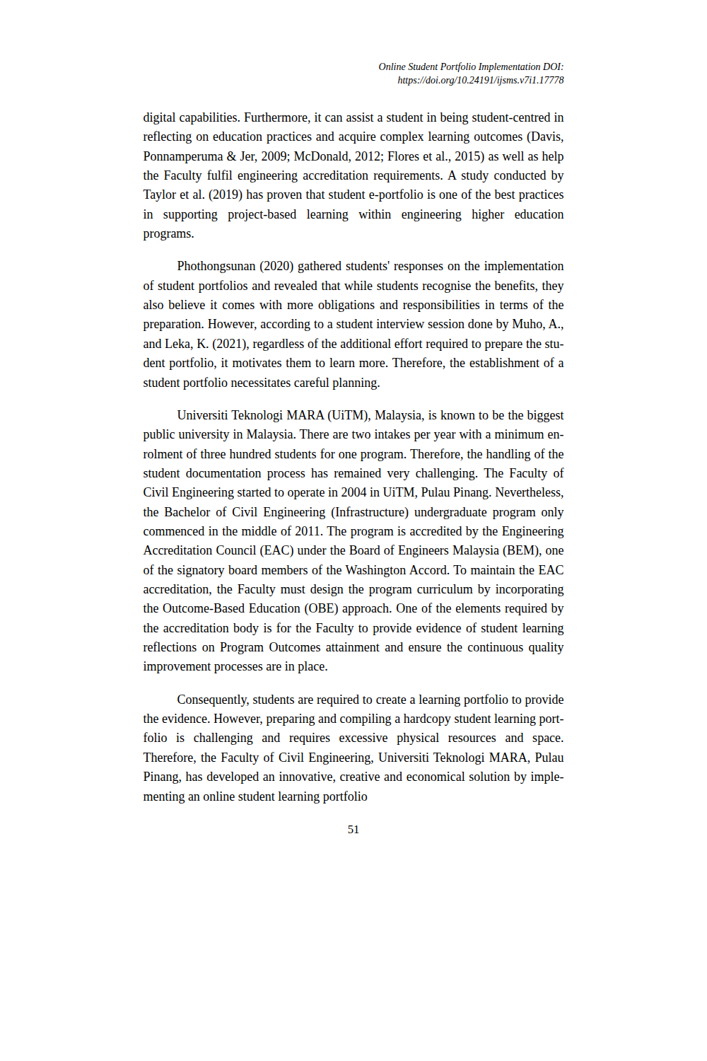Online Student Portfolio Implementation DOI:
https://doi.org/10.24191/ijsms.v7i1.17778
digital capabilities. Furthermore, it can assist a student in being student-centred in reflecting on education practices and acquire complex learning outcomes (Davis, Ponnamperuma & Jer, 2009; McDonald, 2012; Flores et al., 2015) as well as help the Faculty fulfil engineering accreditation requirements. A study conducted by Taylor et al. (2019) has proven that student e-portfolio is one of the best practices in supporting project-based learning within engineering higher education programs.
Phothongsunan (2020) gathered students' responses on the implementation of student portfolios and revealed that while students recognise the benefits, they also believe it comes with more obligations and responsibilities in terms of the preparation. However, according to a student interview session done by Muho, A., and Leka, K. (2021), regardless of the additional effort required to prepare the student portfolio, it motivates them to learn more. Therefore, the establishment of a student portfolio necessitates careful planning.
Universiti Teknologi MARA (UiTM), Malaysia, is known to be the biggest public university in Malaysia. There are two intakes per year with a minimum enrolment of three hundred students for one program. Therefore, the handling of the student documentation process has remained very challenging. The Faculty of Civil Engineering started to operate in 2004 in UiTM, Pulau Pinang. Nevertheless, the Bachelor of Civil Engineering (Infrastructure) undergraduate program only commenced in the middle of 2011. The program is accredited by the Engineering Accreditation Council (EAC) under the Board of Engineers Malaysia (BEM), one of the signatory board members of the Washington Accord. To maintain the EAC accreditation, the Faculty must design the program curriculum by incorporating the Outcome-Based Education (OBE) approach. One of the elements required by the accreditation body is for the Faculty to provide evidence of student learning reflections on Program Outcomes attainment and ensure the continuous quality improvement processes are in place.
Consequently, students are required to create a learning portfolio to provide the evidence. However, preparing and compiling a hardcopy student learning portfolio is challenging and requires excessive physical resources and space. Therefore, the Faculty of Civil Engineering, Universiti Teknologi MARA, Pulau Pinang, has developed an innovative, creative and economical solution by implementing an online student learning portfolio
51